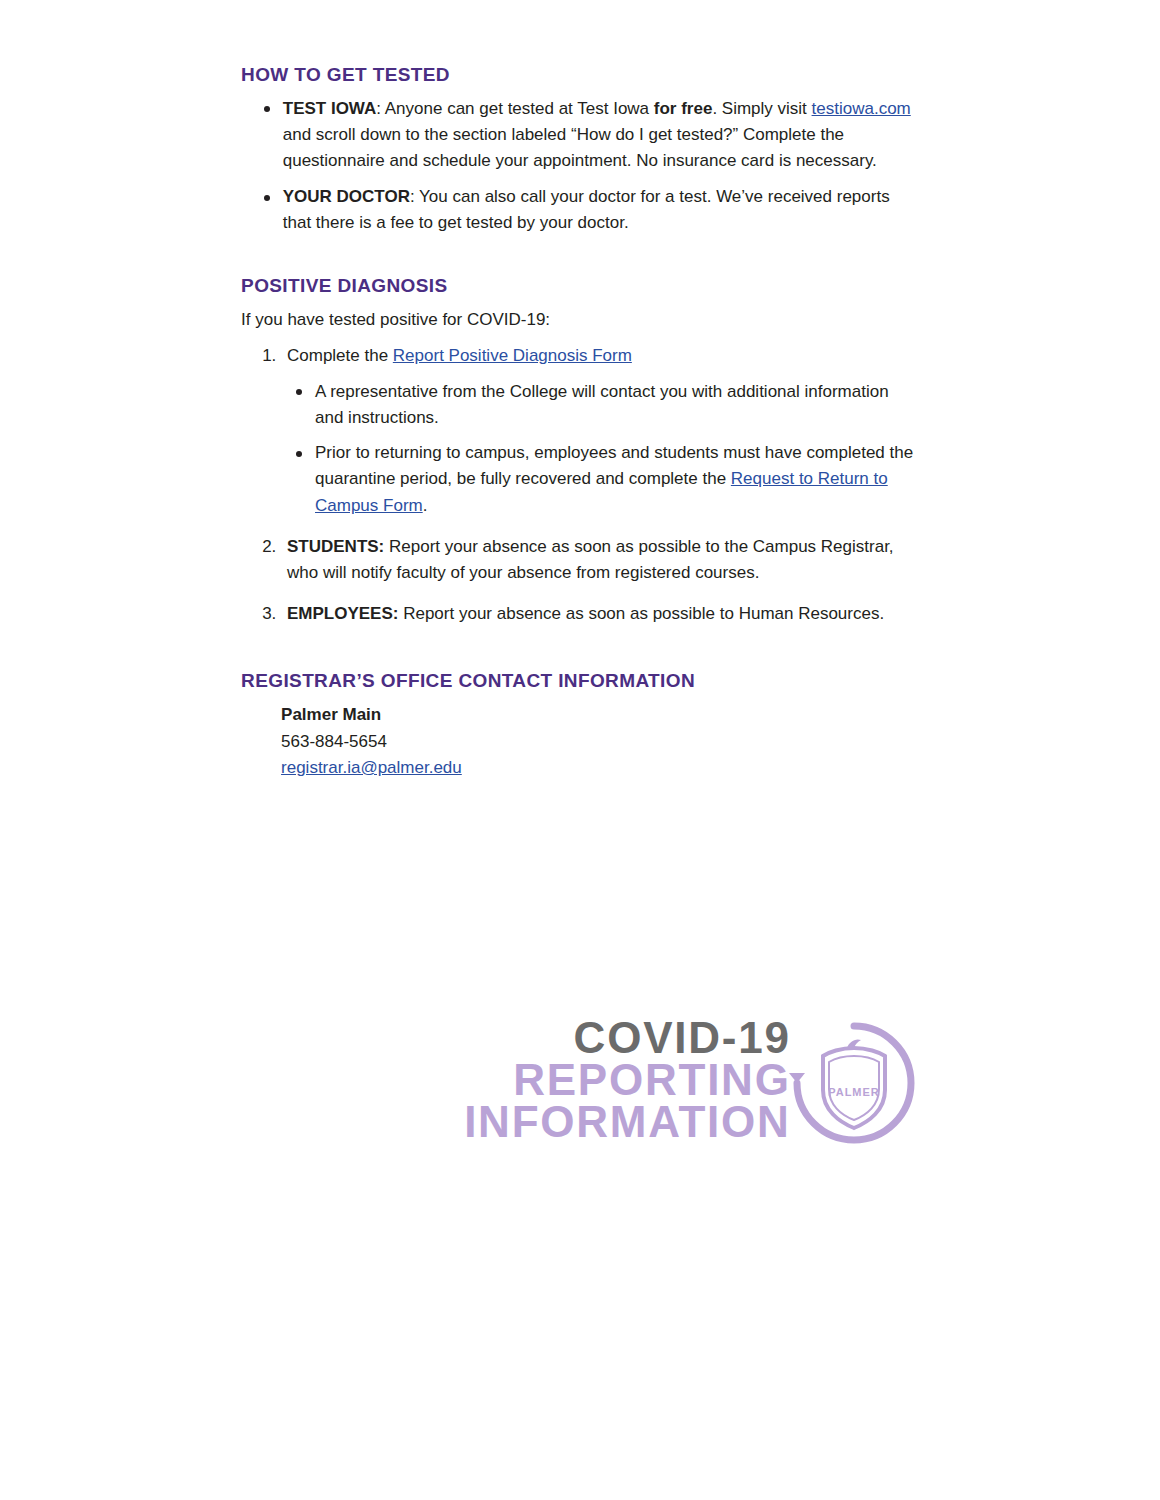How to get tested
TEST IOWA: Anyone can get tested at Test Iowa for free. Simply visit testiowa.com and scroll down to the section labeled “How do I get tested?” Complete the questionnaire and schedule your appointment. No insurance card is necessary.
YOUR DOCTOR: You can also call your doctor for a test. We’ve received reports that there is a fee to get tested by your doctor.
Positive diagnosis
If you have tested positive for COVID-19:
Complete the Report Positive Diagnosis Form
A representative from the College will contact you with additional information and instructions.
Prior to returning to campus, employees and students must have completed the quarantine period, be fully recovered and complete the Request to Return to Campus Form.
STUDENTS: Report your absence as soon as possible to the Campus Registrar, who will notify faculty of your absence from registered courses.
EMPLOYEES: Report your absence as soon as possible to Human Resources.
Registrar’s office contact information
Palmer Main
563-884-5654
registrar.ia@palmer.edu
COVID-19 REPORTING INFORMATION
PALMER